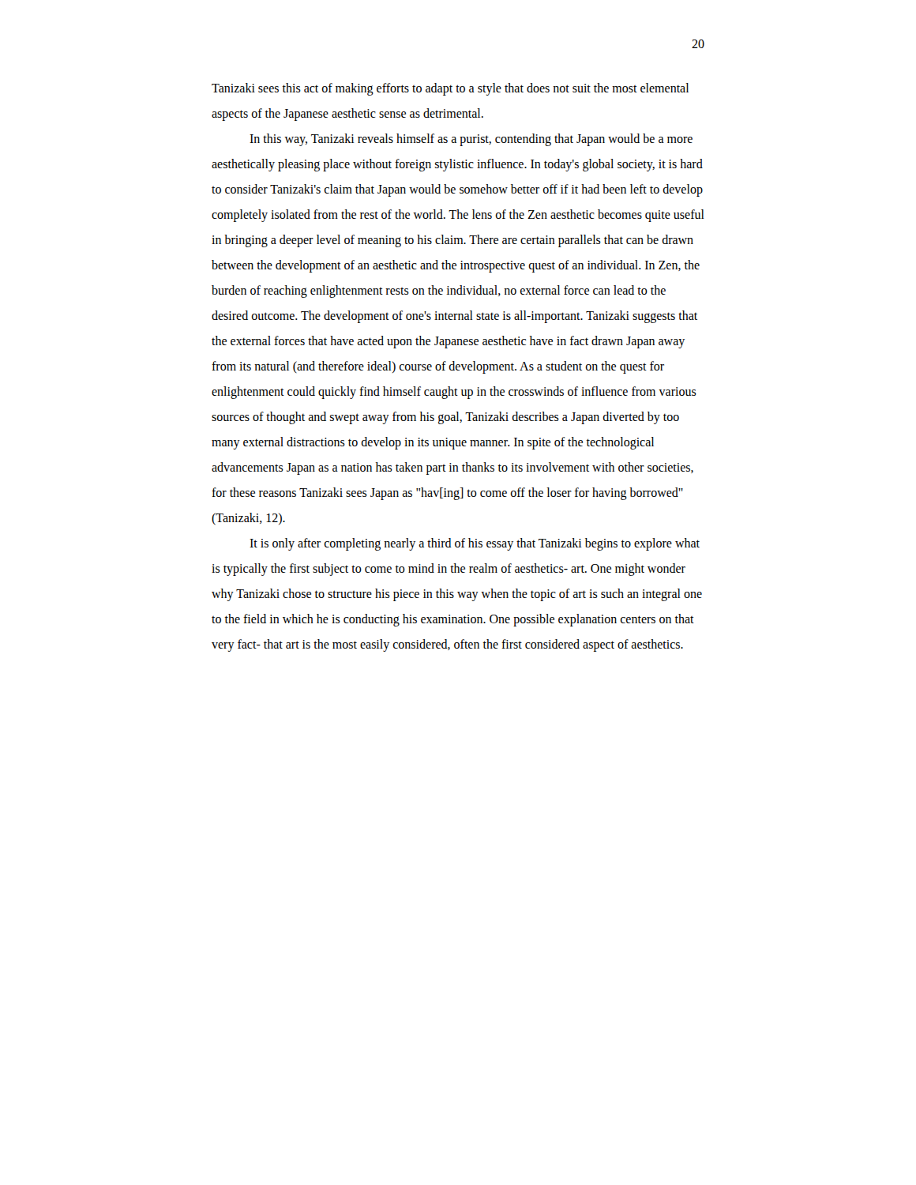20
Tanizaki sees this act of making efforts to adapt to a style that does not suit the most elemental aspects of the Japanese aesthetic sense as detrimental.
In this way, Tanizaki reveals himself as a purist, contending that Japan would be a more aesthetically pleasing place without foreign stylistic influence. In today's global society, it is hard to consider Tanizaki's claim that Japan would be somehow better off if it had been left to develop completely isolated from the rest of the world. The lens of the Zen aesthetic becomes quite useful in bringing a deeper level of meaning to his claim. There are certain parallels that can be drawn between the development of an aesthetic and the introspective quest of an individual. In Zen, the burden of reaching enlightenment rests on the individual, no external force can lead to the desired outcome. The development of one's internal state is all-important. Tanizaki suggests that the external forces that have acted upon the Japanese aesthetic have in fact drawn Japan away from its natural (and therefore ideal) course of development. As a student on the quest for enlightenment could quickly find himself caught up in the crosswinds of influence from various sources of thought and swept away from his goal, Tanizaki describes a Japan diverted by too many external distractions to develop in its unique manner. In spite of the technological advancements Japan as a nation has taken part in thanks to its involvement with other societies, for these reasons Tanizaki sees Japan as "hav[ing] to come off the loser for having borrowed" (Tanizaki, 12).
It is only after completing nearly a third of his essay that Tanizaki begins to explore what is typically the first subject to come to mind in the realm of aesthetics- art. One might wonder why Tanizaki chose to structure his piece in this way when the topic of art is such an integral one to the field in which he is conducting his examination. One possible explanation centers on that very fact- that art is the most easily considered, often the first considered aspect of aesthetics.